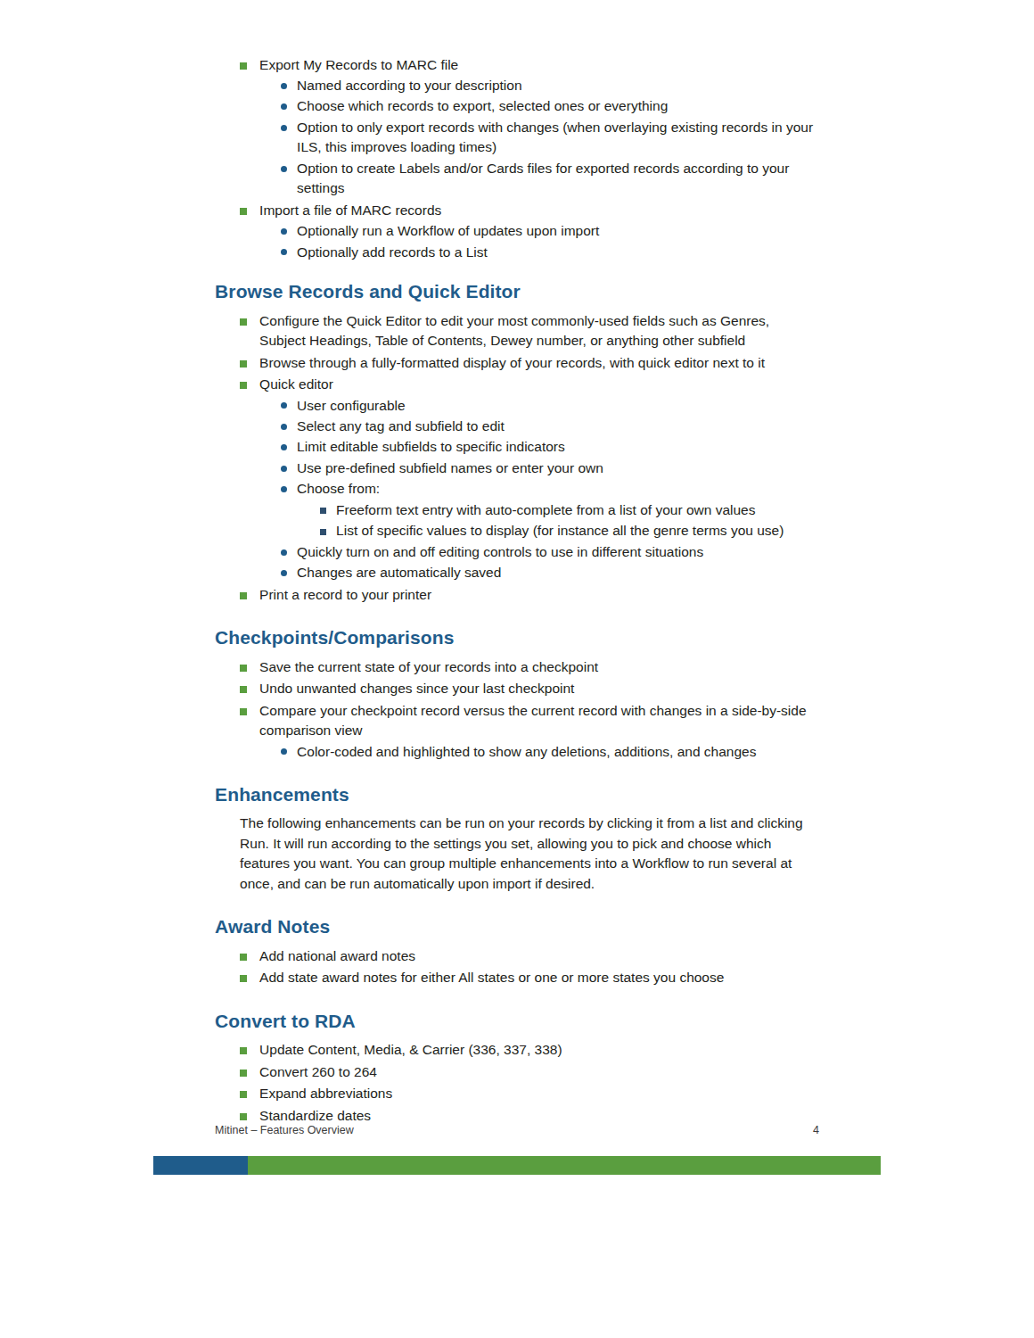Export My Records to MARC file
Named according to your description
Choose which records to export, selected ones or everything
Option to only export records with changes (when overlaying existing records in your ILS, this improves loading times)
Option to create Labels and/or Cards files for exported records according to your settings
Import a file of MARC records
Optionally run a Workflow of updates upon import
Optionally add records to a List
Browse Records and Quick Editor
Configure the Quick Editor to edit your most commonly-used fields such as Genres, Subject Headings, Table of Contents, Dewey number, or anything other subfield
Browse through a fully-formatted display of your records, with quick editor next to it
Quick editor
User configurable
Select any tag and subfield to edit
Limit editable subfields to specific indicators
Use pre-defined subfield names or enter your own
Choose from:
Freeform text entry with auto-complete from a list of your own values
List of specific values to display (for instance all the genre terms you use)
Quickly turn on and off editing controls to use in different situations
Changes are automatically saved
Print a record to your printer
Checkpoints/Comparisons
Save the current state of your records into a checkpoint
Undo unwanted changes since your last checkpoint
Compare your checkpoint record versus the current record with changes in a side-by-side comparison view
Color-coded and highlighted to show any deletions, additions, and changes
Enhancements
The following enhancements can be run on your records by clicking it from a list and clicking Run. It will run according to the settings you set, allowing you to pick and choose which features you want. You can group multiple enhancements into a Workflow to run several at once, and can be run automatically upon import if desired.
Award Notes
Add national award notes
Add state award notes for either All states or one or more states you choose
Convert to RDA
Update Content, Media, & Carrier (336, 337, 338)
Convert 260 to 264
Expand abbreviations
Standardize dates
Mitinet – Features Overview 4